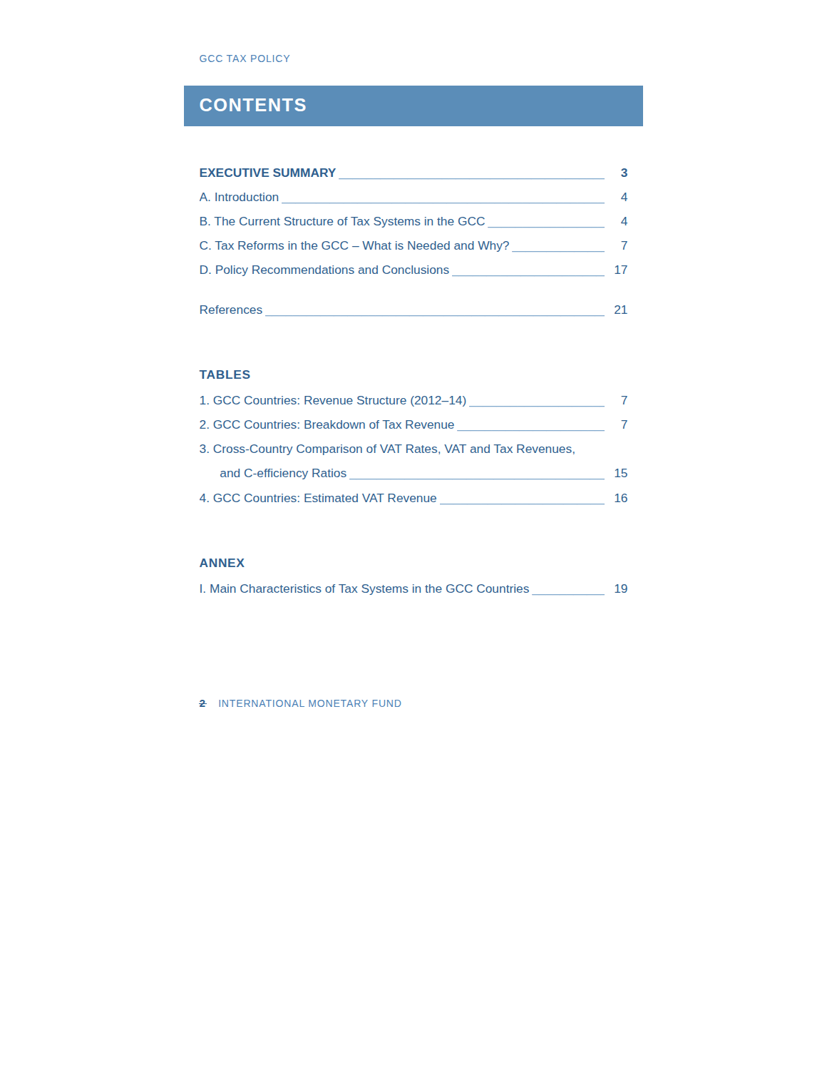GCC Tax Policy
CONTENTS
EXECUTIVE SUMMARY _______________________________________________________________________________________ 3
A. Introduction _______________________________________________________________________________________________ 4
B. The Current Structure of Tax Systems in the GCC _________________________________________ 4
C. Tax Reforms in the GCC – What is Needed and Why? _____________________________________ 7
D. Policy Recommendations and Conclusions _______________________________________________ 17
References ___________________________________________________________________________________________ 21
TABLES
1. GCC Countries: Revenue Structure (2012–14) _________________________________________________ 7
2. GCC Countries: Breakdown of Tax Revenue _____________________________________________ 7
3. Cross-Country Comparison of VAT Rates, VAT and Tax Revenues,
and C-efficiency Ratios _________________________________________________________________ 15
4. GCC Countries: Estimated VAT Revenue _________________________________________________ 16
ANNEX
I. Main Characteristics of Tax Systems in the GCC Countries _______________________________ 19
2 INTERNATIONAL MONETARY FUND